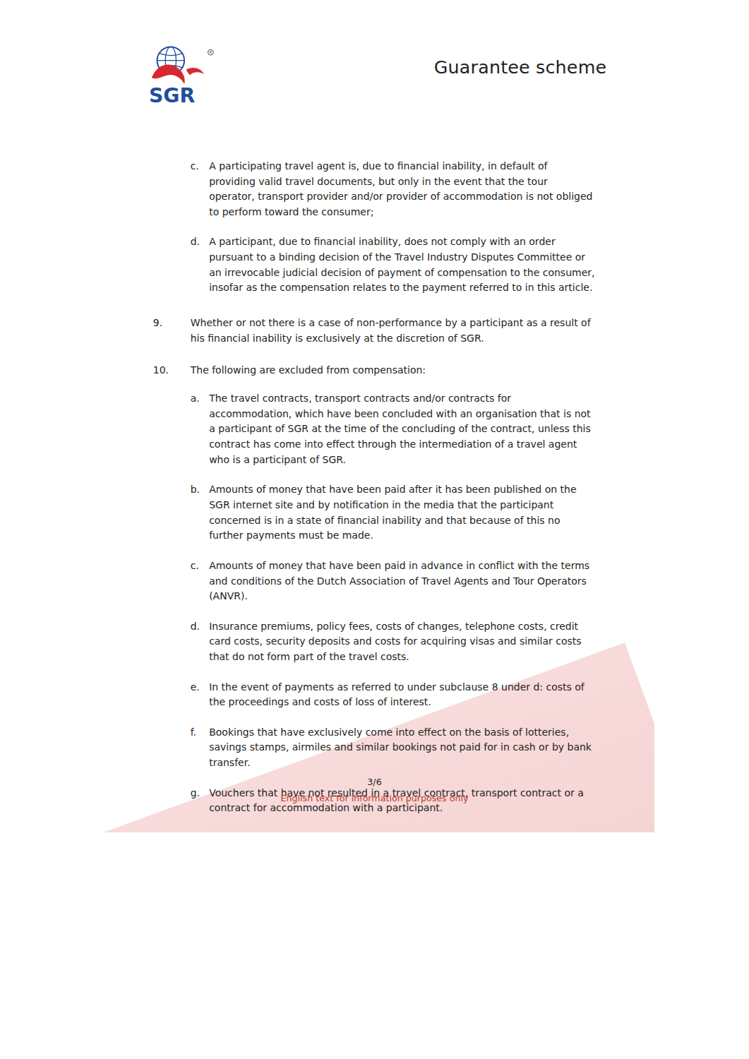R SGR
Guarantee scheme
c. A participating travel agent is, due to financial inability, in default of providing valid travel documents, but only in the event that the tour operator, transport provider and/or provider of accommodation is not obliged to perform toward the consumer;
d. A participant, due to financial inability, does not comply with an order pursuant to a binding decision of the Travel Industry Disputes Committee or an irrevocable judicial decision of payment of compensation to the consumer, insofar as the compensation relates to the payment referred to in this article.
9.
Whether or not there is a case of non-performance by a participant as a result of his financial inability is exclusively at the discretion of SGR.
10.
The following are excluded from compensation:
a. The travel contracts, transport contracts and/or contracts for accommodation, which have been concluded with an organisation that is not a participant of SGR at the time of the concluding of the contract, unless this contract has come into effect through the intermediation of a travel agent who is a participant of SGR.
b. Amounts of money that have been paid after it has been published on the SGR internet site and by notification in the media that the participant concerned is in a state of financial inability and that because of this no further payments must be made.
c. Amounts of money that have been paid in advance in conflict with the terms and conditions of the Dutch Association of Travel Agents and Tour Operators (ANVR).
d. Insurance premiums, policy fees, costs of changes, telephone costs, credit card costs, security deposits and costs for acquiring visas and similar costs that do not form part of the travel costs.
e. In the event of payments as referred to under subclause 8 under d: costs of the proceedings and costs of loss of interest.
f. Bookings that have exclusively come into effect on the basis of lotteries, savings stamps, airmiles and similar bookings not paid for in cash or by bank transfer.
g. Vouchers that have not resulted in a travel contract, transport contract or a contract for accommodation with a participant.
3/6
English text for information purposes only